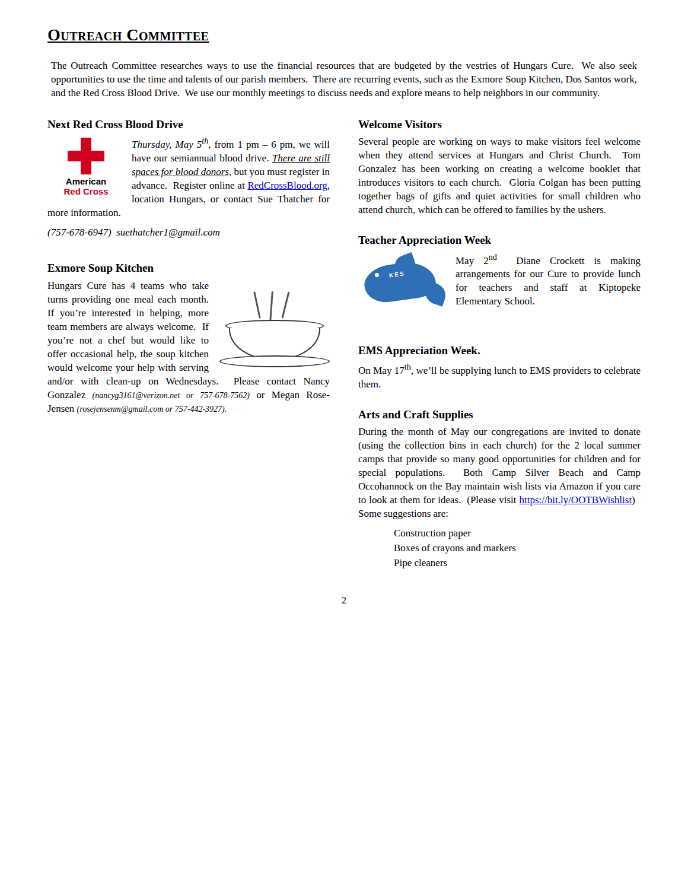Outreach Committee
The Outreach Committee researches ways to use the financial resources that are budgeted by the vestries of Hungars Cure. We also seek opportunities to use the time and talents of our parish members. There are recurring events, such as the Exmore Soup Kitchen, Dos Santos work, and the Red Cross Blood Drive. We use our monthly meetings to discuss needs and explore means to help neighbors in our community.
Next Red Cross Blood Drive
American
Red Cross
Thursday, May 5th, from 1 pm – 6 pm, we will have our semiannual blood drive. There are still spaces for blood donors, but you must register in advance. Register online at RedCrossBlood.org, location Hungars, or contact Sue Thatcher for more information.
(757-678-6947) suethatcher1@gmail.com
Exmore Soup Kitchen
Hungars Cure has 4 teams who take turns providing one meal each month. If you’re interested in helping, more team members are always welcome. If you’re not a chef but would like to offer occasional help, the soup kitchen would welcome your help with serving and/or with clean-up on Wednesdays. Please contact Nancy Gonzalez (nancyg3161@verizon.net or 757-678-7562) or Megan Rose-Jensen (rosejensenm@gmail.com or 757-442-3927).
Welcome Visitors
Several people are working on ways to make visitors feel welcome when they attend services at Hungars and Christ Church. Tom Gonzalez has been working on creating a welcome booklet that introduces visitors to each church. Gloria Colgan has been putting together bags of gifts and quiet activities for small children who attend church, which can be offered to families by the ushers.
Teacher Appreciation Week
KES
May 2nd Diane Crockett is making arrangements for our Cure to provide lunch for teachers and staff at Kiptopeke Elementary School.
EMS Appreciation Week.
On May 17th, we’ll be supplying lunch to EMS providers to celebrate them.
Arts and Craft Supplies
During the month of May our congregations are invited to donate (using the collection bins in each church) for the 2 local summer camps that provide so many good opportunities for children and for special populations. Both Camp Silver Beach and Camp Occohannock on the Bay maintain wish lists via Amazon if you care to look at them for ideas. (Please visit https://bit.ly/OOTBWishlist) Some suggestions are:
Construction paper
Boxes of crayons and markers
Pipe cleaners
2